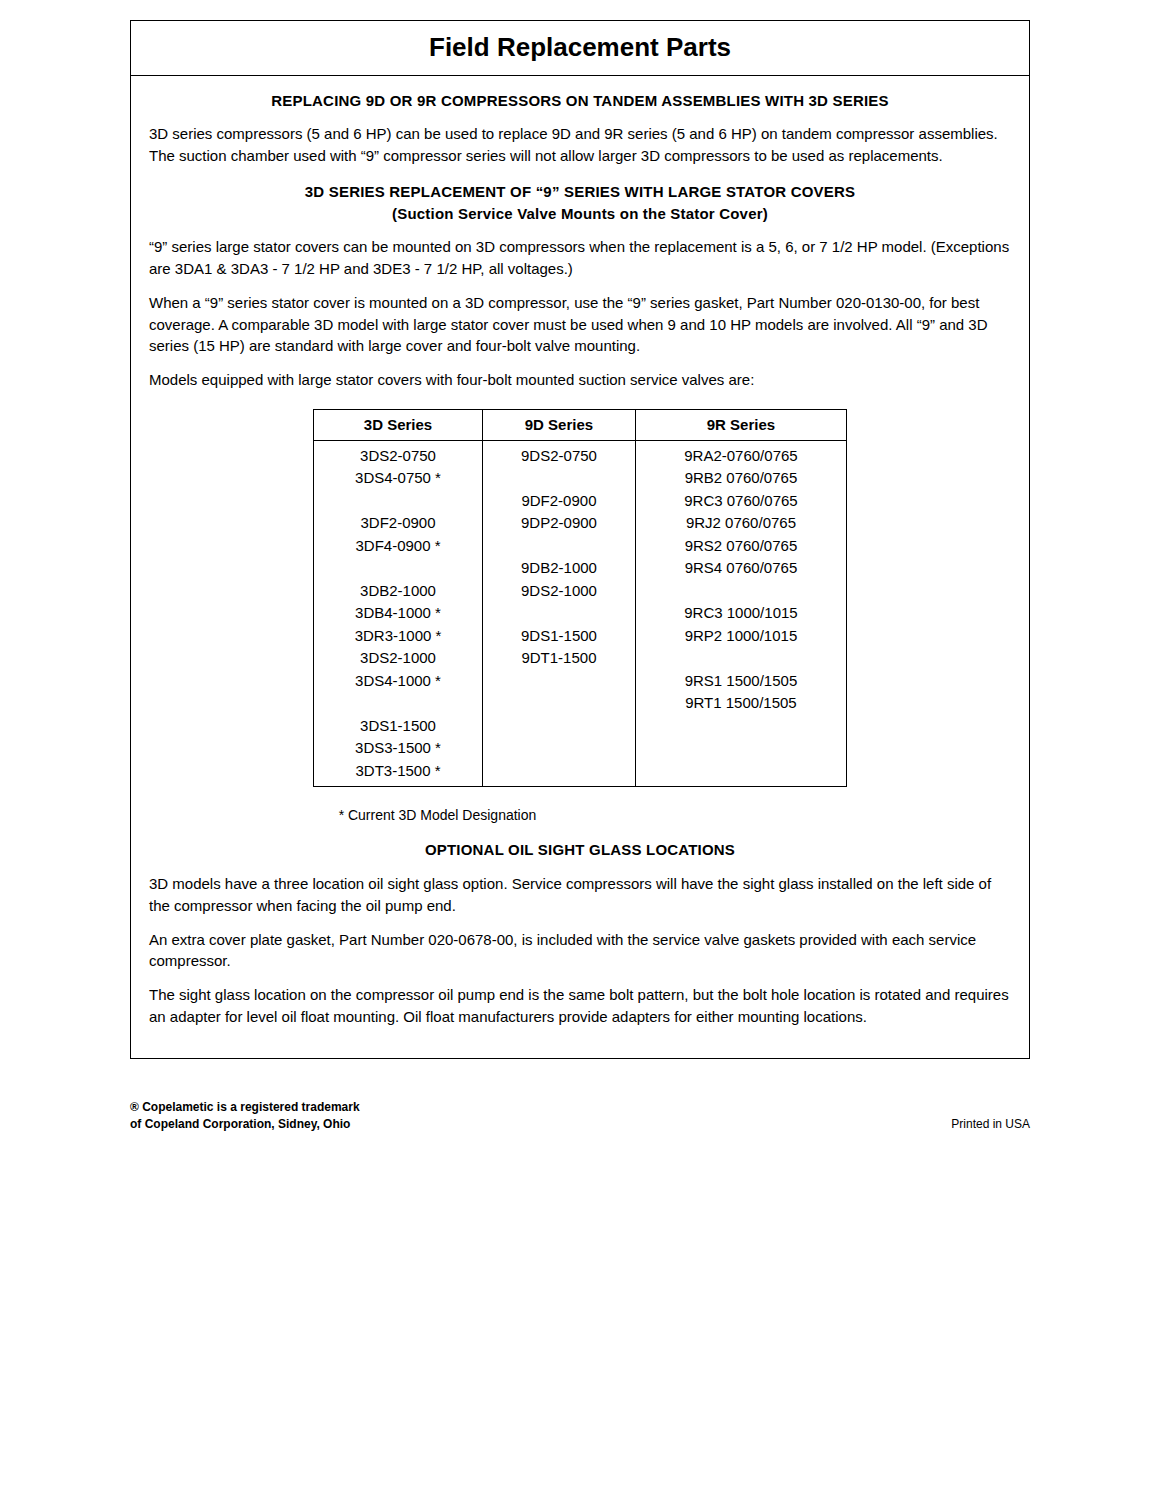Field Replacement Parts
REPLACING 9D OR 9R COMPRESSORS ON TANDEM ASSEMBLIES WITH 3D SERIES
3D series compressors (5 and 6 HP) can be used to replace 9D and 9R series (5 and 6 HP) on tandem compressor assemblies. The suction chamber used with “9” compressor series will not allow larger 3D compressors to be used as replacements.
3D SERIES REPLACEMENT OF “9” SERIES WITH LARGE STATOR COVERS (Suction Service Valve Mounts on the Stator Cover)
“9” series large stator covers can be mounted on 3D compressors when the replacement is a 5, 6, or 7 1/2 HP model. (Exceptions are 3DA1 & 3DA3 - 7 1/2 HP and 3DE3 - 7 1/2 HP, all voltages.)
When a “9” series stator cover is mounted on a 3D compressor, use the “9” series gasket, Part Number 020-0130-00, for best coverage. A comparable 3D model with large stator cover must be used when 9 and 10 HP models are involved. All “9” and 3D series (15 HP) are standard with large cover and four-bolt valve mounting.
Models equipped with large stator covers with four-bolt mounted suction service valves are:
| 3D Series | 9D Series | 9R Series |
| --- | --- | --- |
| 3DS2-0750 3DS4-0750 * 3DF2-0900 3DF4-0900 * 3DB2-1000 3DB4-1000 * 3DR3-1000 * 3DS2-1000 3DS4-1000 * 3DS1-1500 3DS3-1500 * 3DT3-1500 * | 9DS2-0750 9DF2-0900 9DP2-0900 9DB2-1000 9DS2-1000 9DS1-1500 9DT1-1500 | 9RA2-0760/0765 9RB2 0760/0765 9RC3 0760/0765 9RJ2 0760/0765 9RS2 0760/0765 9RS4 0760/0765 9RC3 1000/1015 9RP2 1000/1015 9RS1 1500/1505 9RT1 1500/1505 |
* Current 3D Model Designation
OPTIONAL OIL SIGHT GLASS LOCATIONS
3D models have a three location oil sight glass option. Service compressors will have the sight glass installed on the left side of the compressor when facing the oil pump end.
An extra cover plate gasket, Part Number 020-0678-00, is included with the service valve gaskets provided with each service compressor.
The sight glass location on the compressor oil pump end is the same bolt pattern, but the bolt hole location is rotated and requires an adapter for level oil float mounting. Oil float manufacturers provide adapters for either mounting locations.
® Copelametic is a registered trademark
of Copeland Corporation, Sidney, Ohio
Printed in USA